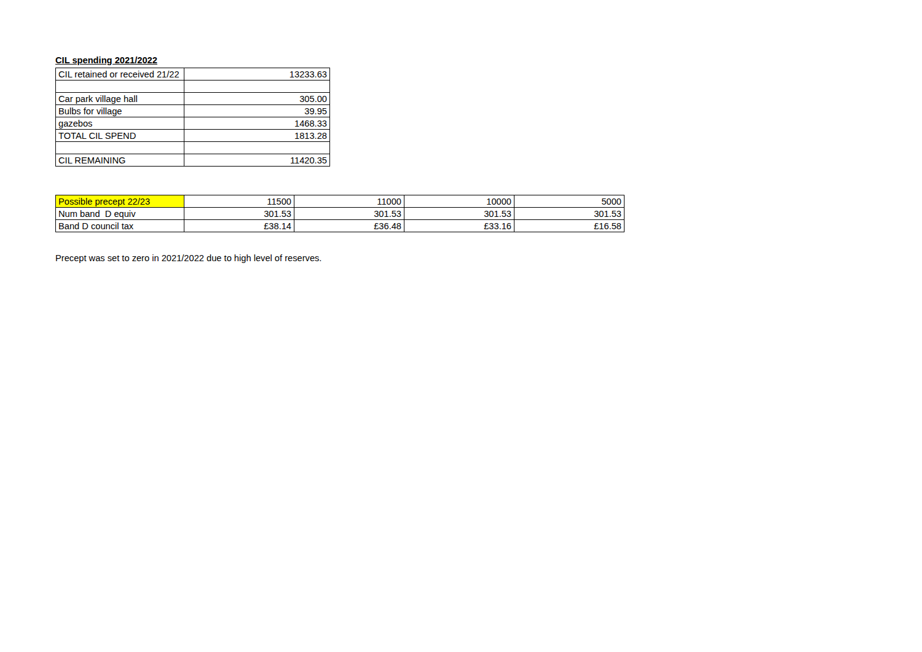CIL spending 2021/2022
| CIL retained or received 21/22 | 13233.63 |
| Car park village hall | 305.00 |
| Bulbs for village | 39.95 |
| gazebos | 1468.33 |
| TOTAL CIL SPEND | 1813.28 |
| CIL REMAINING | 11420.35 |
| Possible precept 22/23 | 11500 | 11000 | 10000 | 5000 |
| Num band D equiv | 301.53 | 301.53 | 301.53 | 301.53 |
| Band D council tax | £38.14 | £36.48 | £33.16 | £16.58 |
Precept was set to zero in 2021/2022 due to high level of reserves.